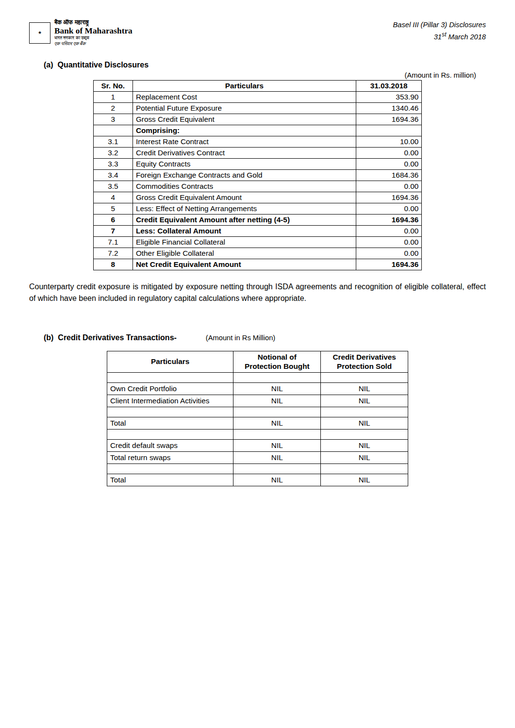★
बैंक ऑफ महाराष्ट्र
Bank of Maharashtra
भारत सरकार का उद्यम
एक परिवार एक बैंक
Basel III (Pillar 3) Disclosures
31st March 2018
(a) Quantitative Disclosures
(Amount in Rs. million)
| Sr. No. | Particulars | 31.03.2018 |
| --- | --- | --- |
| 1 | Replacement Cost | 353.90 |
| 2 | Potential Future Exposure | 1340.46 |
| 3 | Gross Credit Equivalent | 1694.36 |
| | Comprising: | |
| 3.1 | Interest Rate Contract | 10.00 |
| 3.2 | Credit Derivatives Contract | 0.00 |
| 3.3 | Equity Contracts | 0.00 |
| 3.4 | Foreign Exchange Contracts and Gold | 1684.36 |
| 3.5 | Commodities Contracts | 0.00 |
| 4 | Gross Credit Equivalent Amount | 1694.36 |
| 5 | Less: Effect of Netting Arrangements | 0.00 |
| 6 | Credit Equivalent Amount after netting (4-5) | 1694.36 |
| 7 | Less: Collateral Amount | 0.00 |
| 7.1 | Eligible Financial Collateral | 0.00 |
| 7.2 | Other Eligible Collateral | 0.00 |
| 8 | Net Credit Equivalent Amount | 1694.36 |
Counterparty credit exposure is mitigated by exposure netting through ISDA agreements and recognition of eligible collateral, effect of which have been included in regulatory capital calculations where appropriate.
(b) Credit Derivatives Transactions-
(Amount in Rs Million)
| Particulars | Notional of Protection Bought | Credit Derivatives Protection Sold |
| --- | --- | --- |
| Own Credit Portfolio | NIL | NIL |
| Client Intermediation Activities | NIL | NIL |
| Total | NIL | NIL |
| Credit default swaps | NIL | NIL |
| Total return swaps | NIL | NIL |
| Total | NIL | NIL |